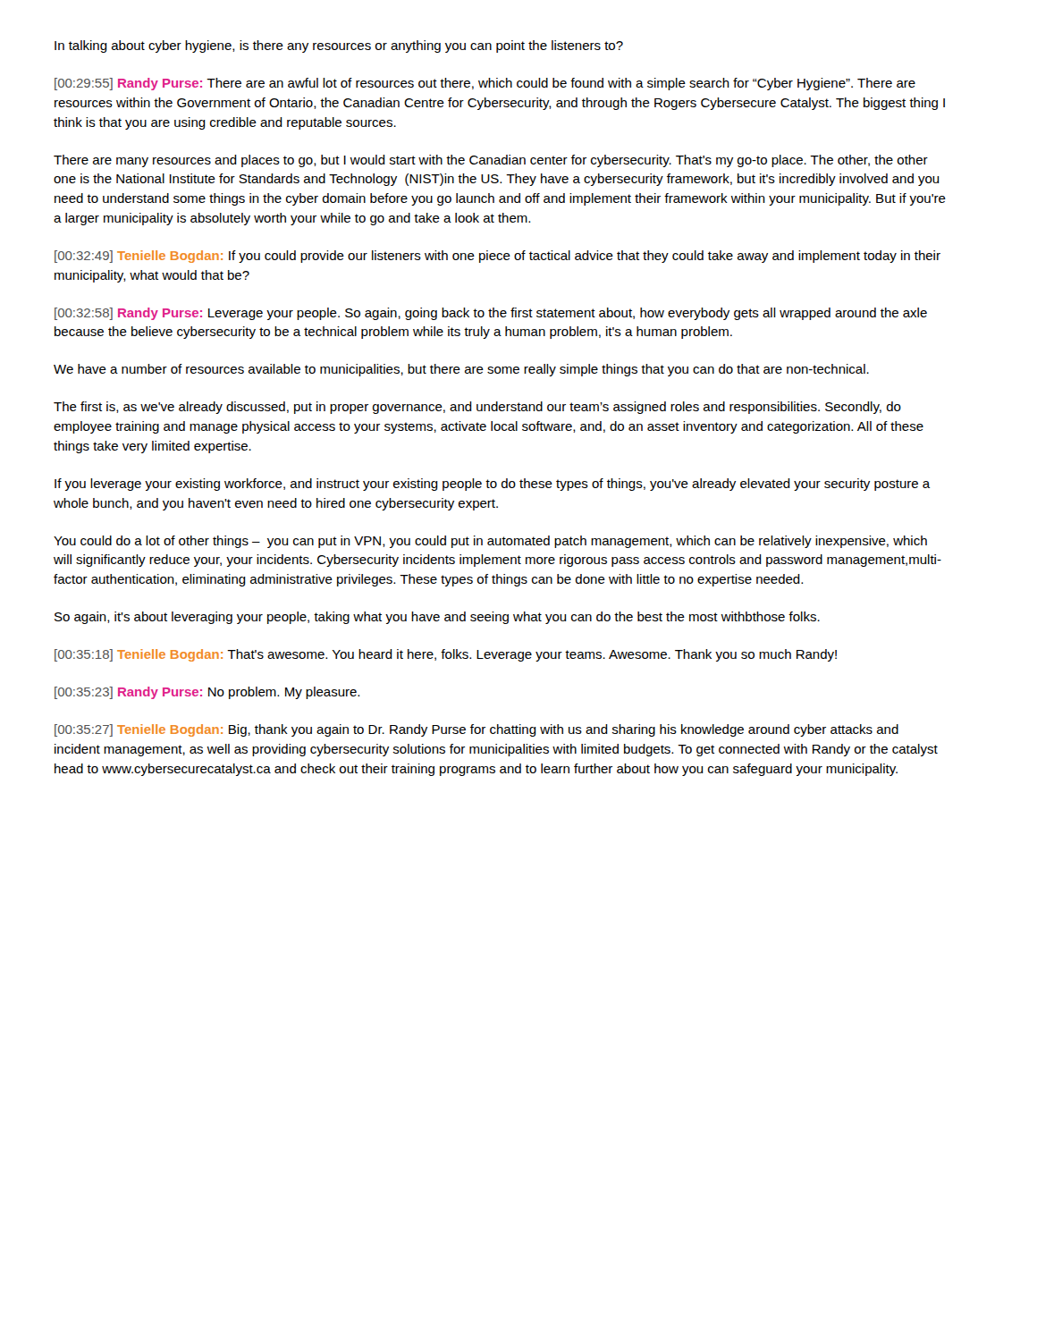In talking about cyber hygiene, is there any resources or anything you can point the listeners to?
[00:29:55] Randy Purse: There are an awful lot of resources out there, which could be found with a simple search for “Cyber Hygiene”. There are resources within the Government of Ontario, the Canadian Centre for Cybersecurity, and through the Rogers Cybersecure Catalyst. The biggest thing I think is that you are using credible and reputable sources.
There are many resources and places to go, but I would start with the Canadian center for cybersecurity. That's my go-to place. The other, the other one is the National Institute for Standards and Technology (NIST)in the US. They have a cybersecurity framework, but it's incredibly involved and you need to understand some things in the cyber domain before you go launch and off and implement their framework within your municipality. But if you're a larger municipality is absolutely worth your while to go and take a look at them.
[00:32:49] Tenielle Bogdan: If you could provide our listeners with one piece of tactical advice that they could take away and implement today in their municipality, what would that be?
[00:32:58] Randy Purse: Leverage your people. So again, going back to the first statement about, how everybody gets all wrapped around the axle because the believe cybersecurity to be a technical problem while its truly a human problem, it's a human problem.
We have a number of resources available to municipalities, but there are some really simple things that you can do that are non-technical.
The first is, as we've already discussed, put in proper governance, and understand our team’s assigned roles and responsibilities. Secondly, do employee training and manage physical access to your systems, activate local software, and, do an asset inventory and categorization. All of these things take very limited expertise.
If you leverage your existing workforce, and instruct your existing people to do these types of things, you've already elevated your security posture a whole bunch, and you haven't even need to hired one cybersecurity expert.
You could do a lot of other things – you can put in VPN, you could put in automated patch management, which can be relatively inexpensive, which will significantly reduce your, your incidents. Cybersecurity incidents implement more rigorous pass access controls and password management,multi-factor authentication, eliminating administrative privileges. These types of things can be done with little to no expertise needed.
So again, it's about leveraging your people, taking what you have and seeing what you can do the best the most withbthose folks.
[00:35:18] Tenielle Bogdan: That's awesome. You heard it here, folks. Leverage your teams. Awesome. Thank you so much Randy!
[00:35:23] Randy Purse: No problem. My pleasure.
[00:35:27] Tenielle Bogdan: Big, thank you again to Dr. Randy Purse for chatting with us and sharing his knowledge around cyber attacks and incident management, as well as providing cybersecurity solutions for municipalities with limited budgets. To get connected with Randy or the catalyst head to www.cybersecurecatalyst.ca and check out their training programs and to learn further about how you can safeguard your municipality.